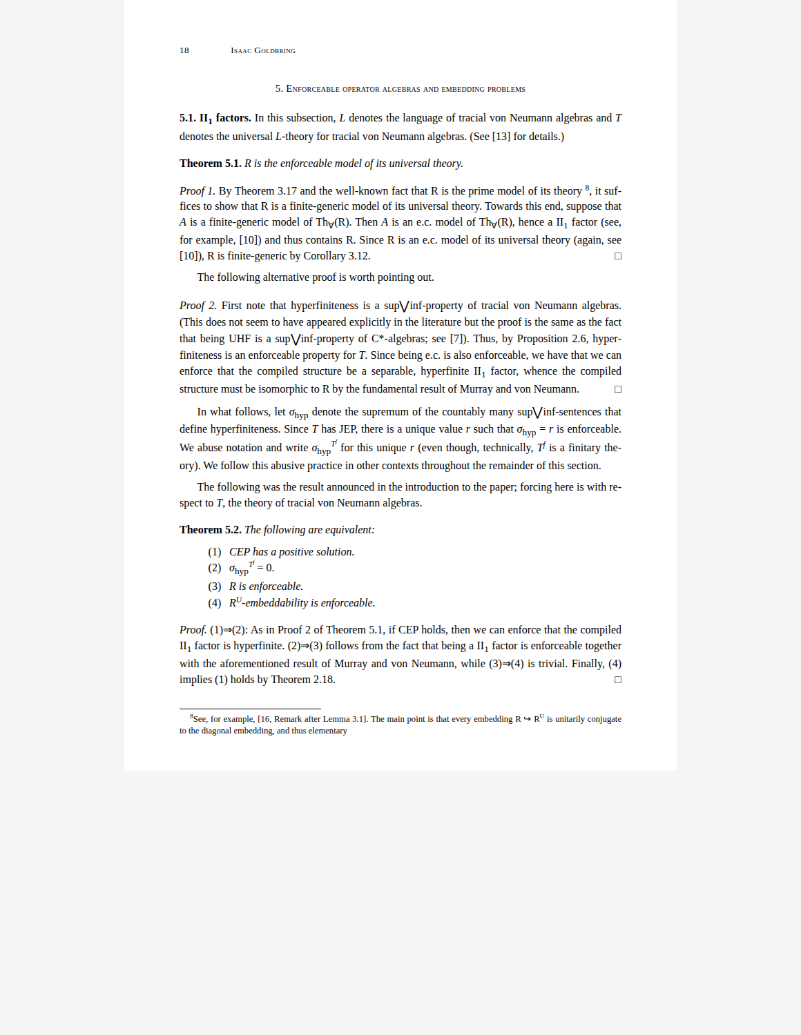18 Isaac Goldbring
5. Enforceable operator algebras and embedding problems
5.1. II1 factors.
In this subsection, L denotes the language of tracial von Neumann algebras and T denotes the universal L-theory for tracial von Neumann algebras. (See [13] for details.)
Theorem 5.1. R is the enforceable model of its universal theory.
Proof 1. By Theorem 3.17 and the well-known fact that R is the prime model of its theory 8, it suffices to show that R is a finite-generic model of its universal theory. Towards this end, suppose that A is a finite-generic model of Th∀(R). Then A is an e.c. model of Th∀(R), hence a II1 factor (see, for example, [10]) and thus contains R. Since R is an e.c. model of its universal theory (again, see [10]), R is finite-generic by Corollary 3.12. □
The following alternative proof is worth pointing out.
Proof 2. First note that hyperfiniteness is a sup⋁inf-property of tracial von Neumann algebras. (This does not seem to have appeared explicitly in the literature but the proof is the same as the fact that being UHF is a sup⋁inf-property of C*-algebras; see [7]). Thus, by Proposition 2.6, hyperfiniteness is an enforceable property for T. Since being e.c. is also enforceable, we have that we can enforce that the compiled structure be a separable, hyperfinite II1 factor, whence the compiled structure must be isomorphic to R by the fundamental result of Murray and von Neumann. □
In what follows, let σhyp denote the supremum of the countably many sup⋁inf-sentences that define hyperfiniteness. Since T has JEP, there is a unique value r such that σhyp = r is enforceable. We abuse notation and write σhypTf for this unique r (even though, technically, Tf is a finitary theory). We follow this abusive practice in other contexts throughout the remainder of this section.
The following was the result announced in the introduction to the paper; forcing here is with respect to T, the theory of tracial von Neumann algebras.
Theorem 5.2. The following are equivalent:
(1) CEP has a positive solution.
(2) σhypTf = 0.
(3) R is enforceable.
(4) RU-embeddability is enforceable.
Proof. (1)⇒(2): As in Proof 2 of Theorem 5.1, if CEP holds, then we can enforce that the compiled II1 factor is hyperfinite. (2)⇒(3) follows from the fact that being a II1 factor is enforceable together with the aforementioned result of Murray and von Neumann, while (3)⇒(4) is trivial. Finally, (4) implies (1) holds by Theorem 2.18. □
8See, for example, [16, Remark after Lemma 3.1]. The main point is that every embedding R ↪ RU is unitarily conjugate to the diagonal embedding, and thus elementary